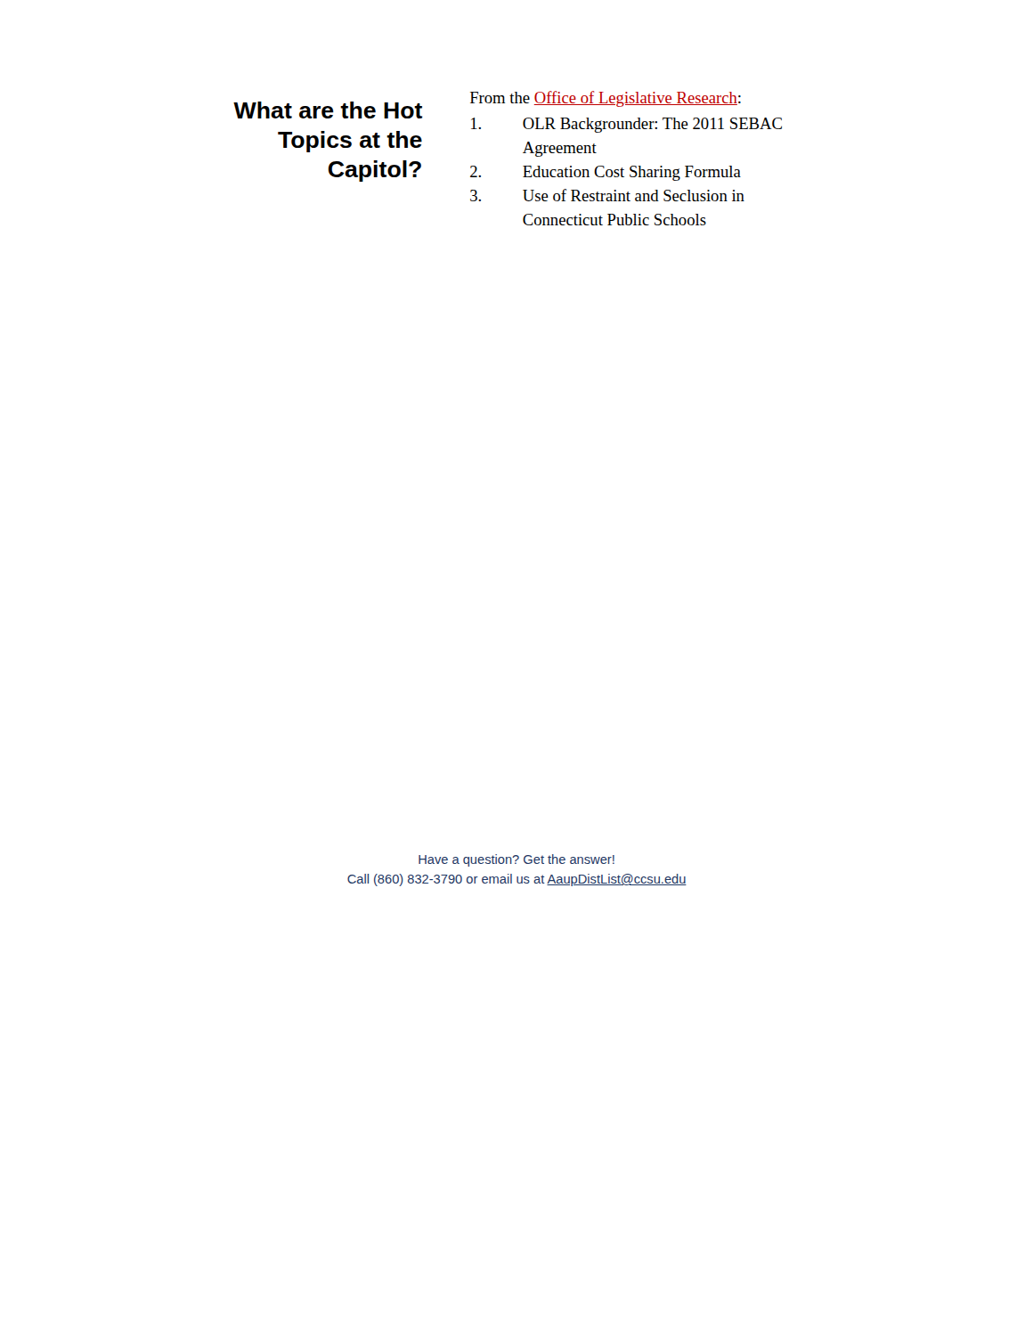What are the Hot Topics at the Capitol?
From the Office of Legislative Research:
1. OLR Backgrounder: The 2011 SEBAC Agreement
2. Education Cost Sharing Formula
3. Use of Restraint and Seclusion in Connecticut Public Schools
Have a question? Get the answer!
Call (860) 832-3790 or email us at AaupDistList@ccsu.edu